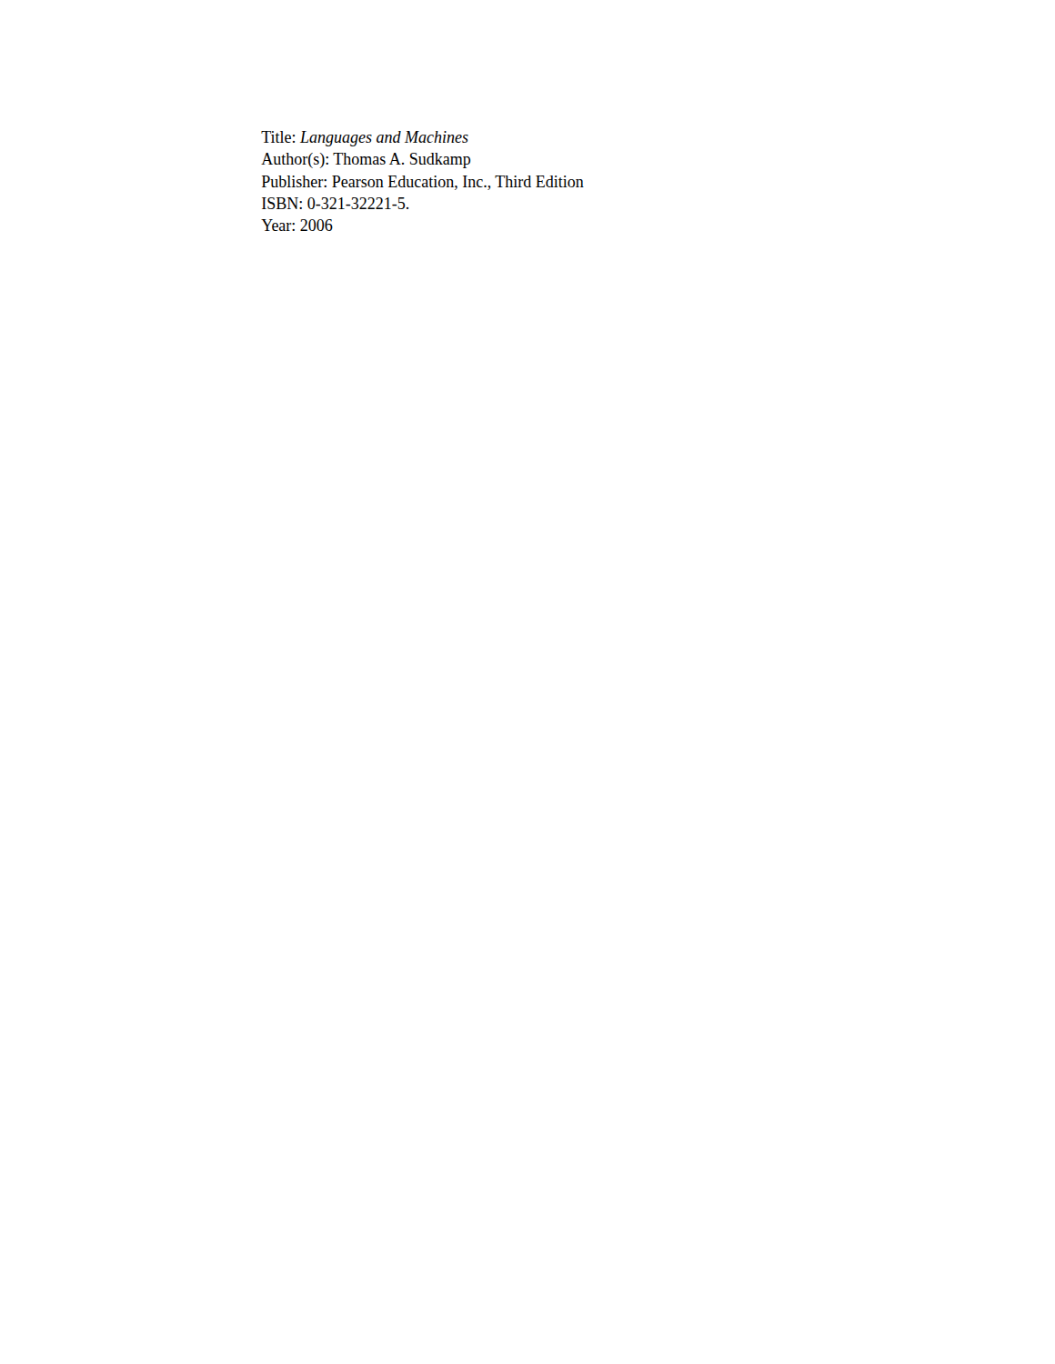Title: Languages and Machines
Author(s): Thomas A. Sudkamp
Publisher: Pearson Education, Inc., Third Edition
ISBN: 0-321-32221-5.
Year: 2006